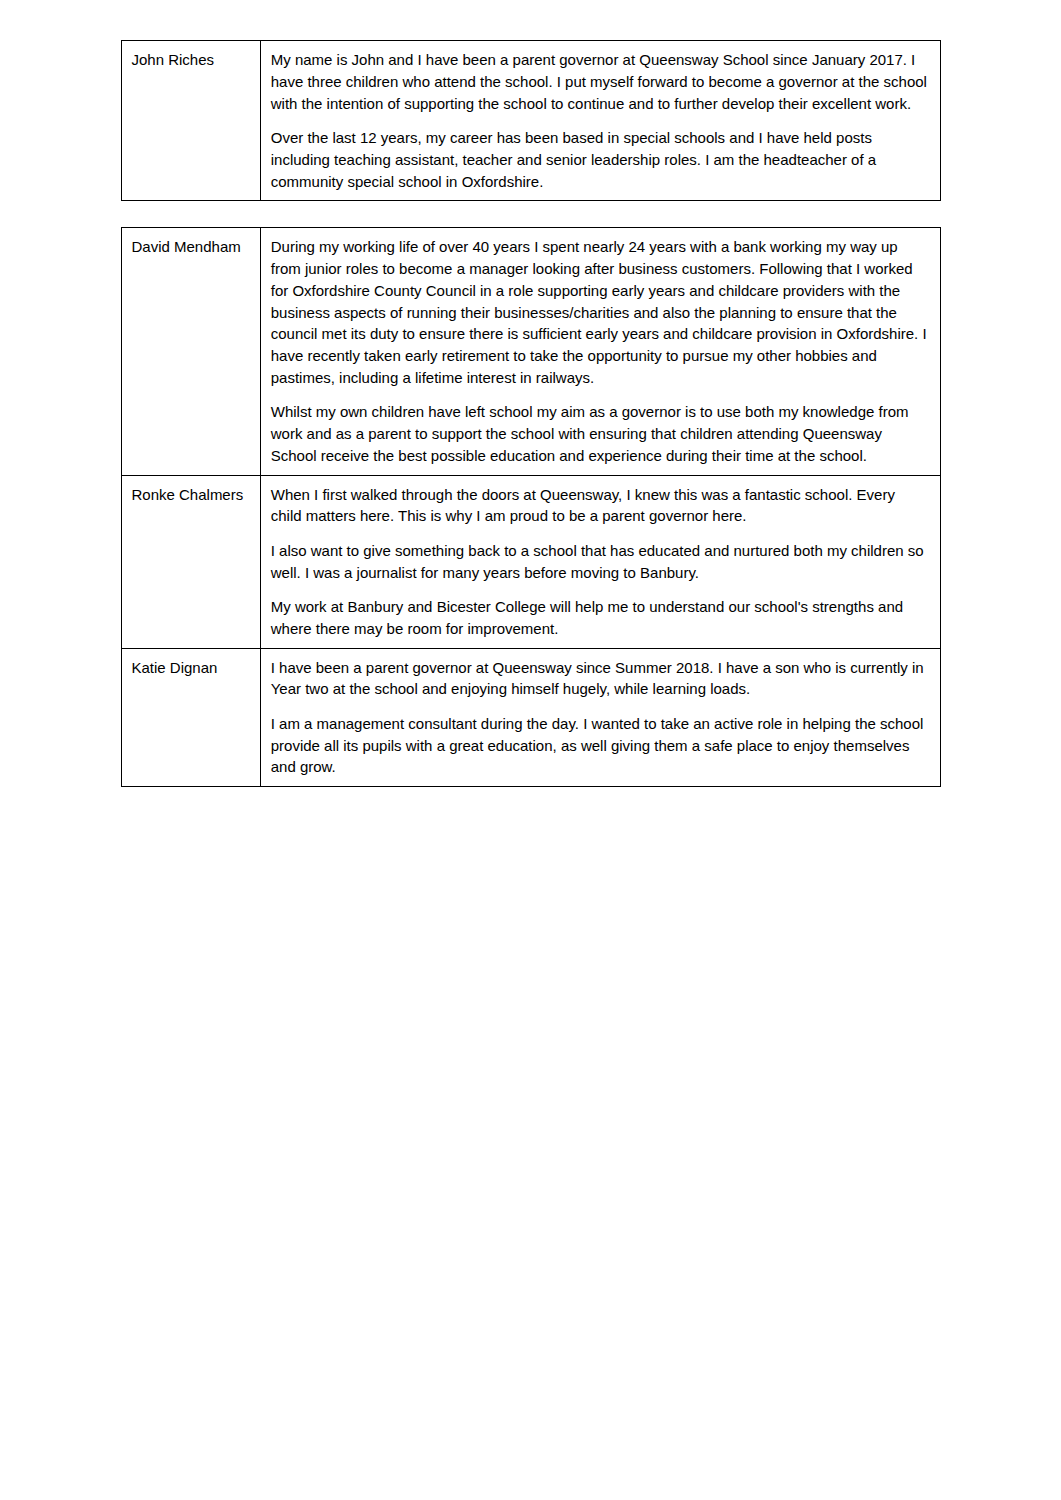| John Riches | My name is John and I have been a parent governor at Queensway School since January 2017. I have three children who attend the school. I put myself forward to become a governor at the school with the intention of supporting the school to continue and to further develop their excellent work. Over the last 12 years, my career has been based in special schools and I have held posts including teaching assistant, teacher and senior leadership roles. I am the headteacher of a community special school in Oxfordshire. |
| David Mendham | During my working life of over 40 years I spent nearly 24 years with a bank working my way up from junior roles to become a manager looking after business customers. Following that I worked for Oxfordshire County Council in a role supporting early years and childcare providers with the business aspects of running their businesses/charities and also the planning to ensure that the council met its duty to ensure there is sufficient early years and childcare provision in Oxfordshire. I have recently taken early retirement to take the opportunity to pursue my other hobbies and pastimes, including a lifetime interest in railways. Whilst my own children have left school my aim as a governor is to use both my knowledge from work and as a parent to support the school with ensuring that children attending Queensway School receive the best possible education and experience during their time at the school. |
| Ronke Chalmers | When I first walked through the doors at Queensway, I knew this was a fantastic school. Every child matters here. This is why I am proud to be a parent governor here. I also want to give something back to a school that has educated and nurtured both my children so well. I was a journalist for many years before moving to Banbury. My work at Banbury and Bicester College will help me to understand our school's strengths and where there may be room for improvement. |
| Katie Dignan | I have been a parent governor at Queensway since Summer 2018. I have a son who is currently in Year two at the school and enjoying himself hugely, while learning loads. I am a management consultant during the day. I wanted to take an active role in helping the school provide all its pupils with a great education, as well giving them a safe place to enjoy themselves and grow. |